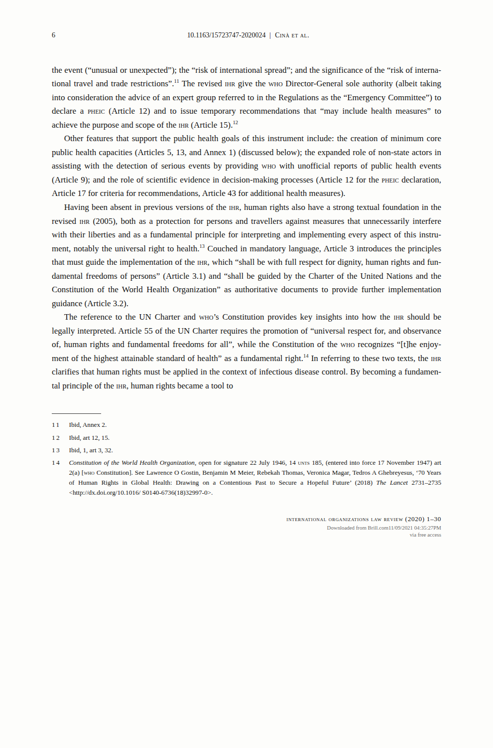6 10.1163/15723747-2020024|Cinà et al.
the event (“unusual or unexpected”); the “risk of international spread”; and the significance of the “risk of international travel and trade restrictions”.11 The revised ihr give the who Director-General sole authority (albeit taking into consideration the advice of an expert group referred to in the Regulations as the “Emergency Committee”) to declare a pheic (Article 12) and to issue temporary recommendations that “may include health measures” to achieve the purpose and scope of the ihr (Article 15).12
Other features that support the public health goals of this instrument include: the creation of minimum core public health capacities (Articles 5, 13, and Annex 1) (discussed below); the expanded role of non-state actors in assisting with the detection of serious events by providing who with unofficial reports of public health events (Article 9); and the role of scientific evidence in decision-making processes (Article 12 for the pheic declaration, Article 17 for criteria for recommendations, Article 43 for additional health measures).
Having been absent in previous versions of the ihr, human rights also have a strong textual foundation in the revised ihr (2005), both as a protection for persons and travellers against measures that unnecessarily interfere with their liberties and as a fundamental principle for interpreting and implementing every aspect of this instrument, notably the universal right to health.13 Couched in mandatory language, Article 3 introduces the principles that must guide the implementation of the ihr, which “shall be with full respect for dignity, human rights and fundamental freedoms of persons” (Article 3.1) and “shall be guided by the Charter of the United Nations and the Constitution of the World Health Organization” as authoritative documents to provide further implementation guidance (Article 3.2).
The reference to the UN Charter and who’s Constitution provides key insights into how the ihr should be legally interpreted. Article 55 of the UN Charter requires the promotion of “universal respect for, and observance of, human rights and fundamental freedoms for all”, while the Constitution of the who recognizes “[t]he enjoyment of the highest attainable standard of health” as a fundamental right.14 In referring to these two texts, the ihr clarifies that human rights must be applied in the context of infectious disease control. By becoming a fundamental principle of the ihr, human rights became a tool to
11 Ibid, Annex 2.
12 Ibid, art 12, 15.
13 Ibid, 1, art 3, 32.
14 Constitution of the World Health Organization, open for signature 22 July 1946, 14 unts 185, (entered into force 17 November 1947) art 2(a) [who Constitution]. See Lawrence O Gostin, Benjamin M Meier, Rebekah Thomas, Veronica Magar, Tedros A Ghebreyesus, ‘70 Years of Human Rights in Global Health: Drawing on a Contentious Past to Secure a Hopeful Future’ (2018) The Lancet 2731–2735 <http://dx.doi.org/10.1016/ S0140-6736(18)32997-0>.
international organizations law review (2020) 1–30 Downloaded from Brill.com11/09/2021 04:35:27PM
via free access